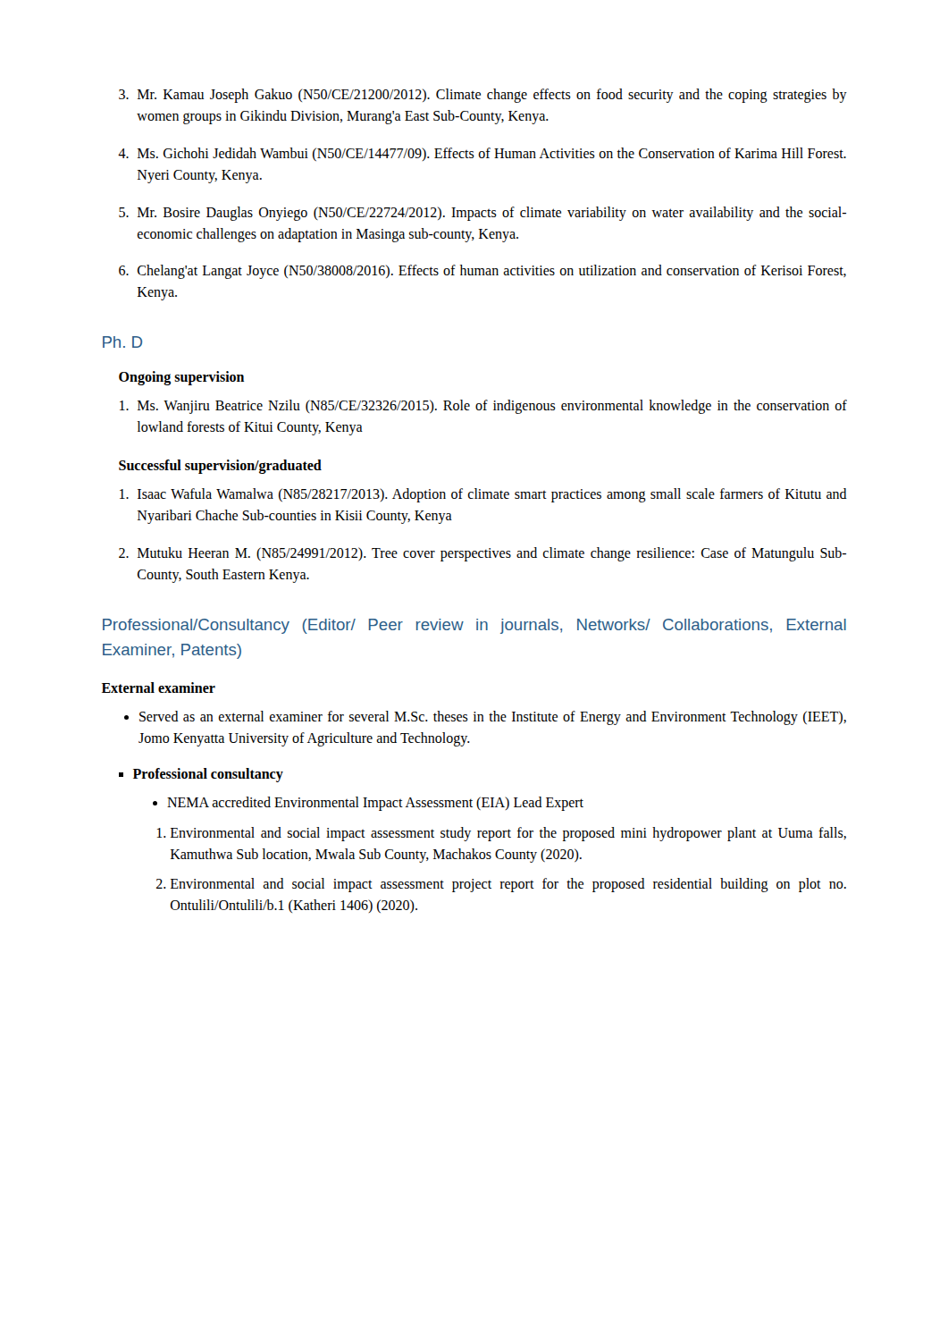Mr. Kamau Joseph Gakuo (N50/CE/21200/2012). Climate change effects on food security and the coping strategies by women groups in Gikindu Division, Murang'a East Sub-County, Kenya.
Ms. Gichohi Jedidah Wambui (N50/CE/14477/09). Effects of Human Activities on the Conservation of Karima Hill Forest. Nyeri County, Kenya.
Mr. Bosire Dauglas Onyiego (N50/CE/22724/2012). Impacts of climate variability on water availability and the social-economic challenges on adaptation in Masinga sub-county, Kenya.
Chelang'at Langat Joyce (N50/38008/2016). Effects of human activities on utilization and conservation of Kerisoi Forest, Kenya.
Ph. D
Ongoing supervision
Ms. Wanjiru Beatrice Nzilu (N85/CE/32326/2015). Role of indigenous environmental knowledge in the conservation of lowland forests of Kitui County, Kenya
Successful supervision/graduated
Isaac Wafula Wamalwa (N85/28217/2013). Adoption of climate smart practices among small scale farmers of Kitutu and Nyaribari Chache Sub-counties in Kisii County, Kenya
Mutuku Heeran M. (N85/24991/2012). Tree cover perspectives and climate change resilience: Case of Matungulu Sub-County, South Eastern Kenya.
Professional/Consultancy (Editor/ Peer review in journals, Networks/ Collaborations, External Examiner, Patents)
External examiner
Served as an external examiner for several M.Sc. theses in the Institute of Energy and Environment Technology (IEET), Jomo Kenyatta University of Agriculture and Technology.
Professional consultancy
NEMA accredited Environmental Impact Assessment (EIA) Lead Expert
Environmental and social impact assessment study report for the proposed mini hydropower plant at Uuma falls, Kamuthwa Sub location, Mwala Sub County, Machakos County (2020).
Environmental and social impact assessment project report for the proposed residential building on plot no. Ontulili/Ontulili/b.1 (Katheri 1406) (2020).